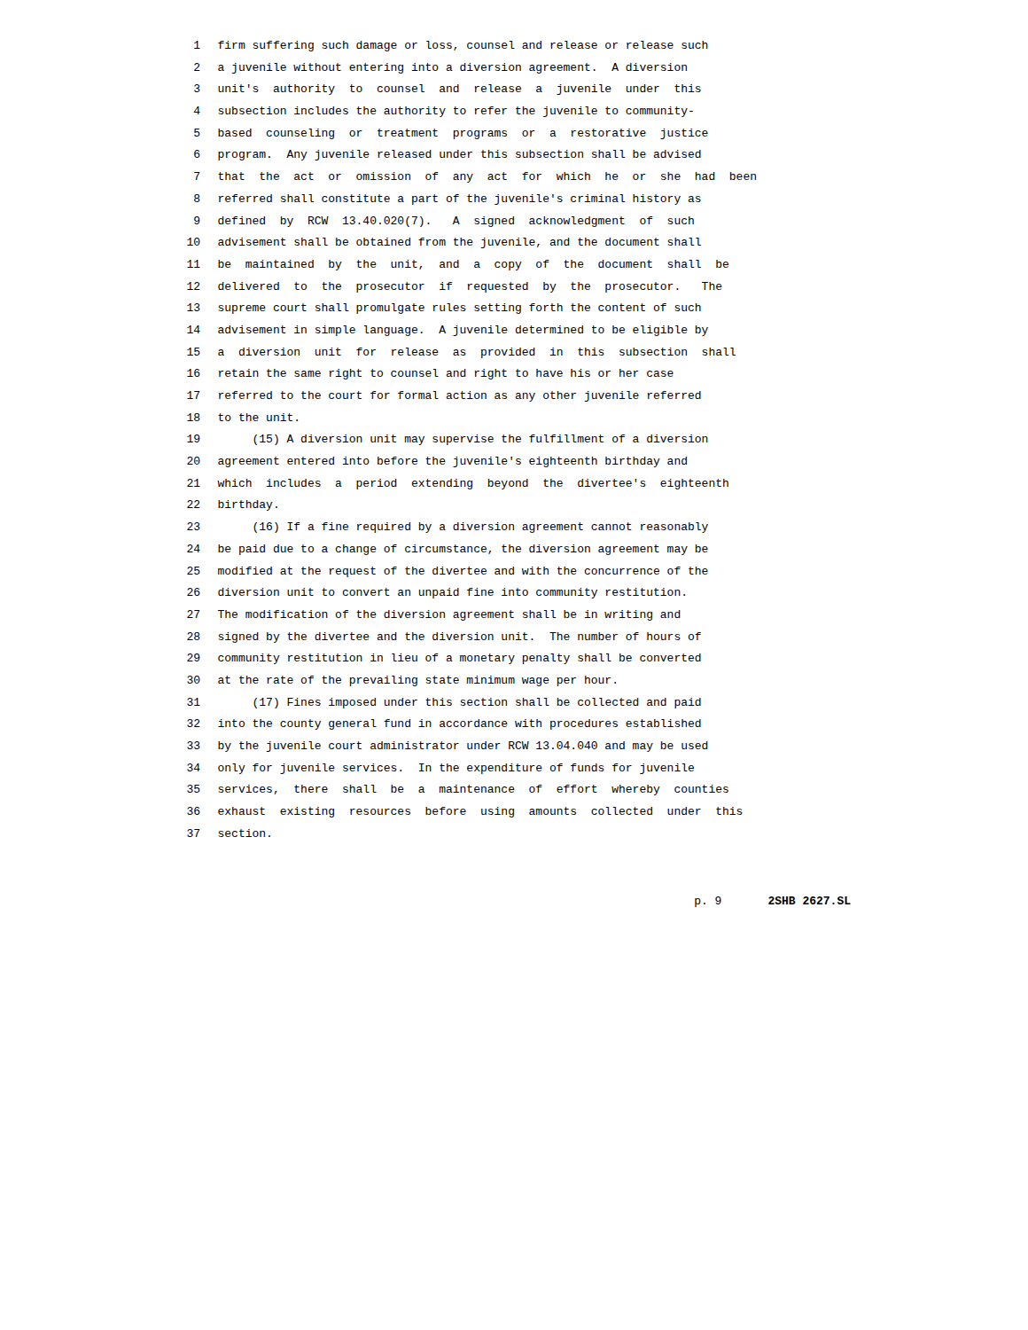firm suffering such damage or loss, counsel and release or release such
a juvenile without entering into a diversion agreement. A diversion
unit's authority to counsel and release a juvenile under this
subsection includes the authority to refer the juvenile to community-
based counseling or treatment programs or a restorative justice
program. Any juvenile released under this subsection shall be advised
that the act or omission of any act for which he or she had been
referred shall constitute a part of the juvenile's criminal history as
defined by RCW 13.40.020(7). A signed acknowledgment of such
advisement shall be obtained from the juvenile, and the document shall
be maintained by the unit, and a copy of the document shall be
delivered to the prosecutor if requested by the prosecutor. The
supreme court shall promulgate rules setting forth the content of such
advisement in simple language. A juvenile determined to be eligible by
a diversion unit for release as provided in this subsection shall
retain the same right to counsel and right to have his or her case
referred to the court for formal action as any other juvenile referred
to the unit.
(15) A diversion unit may supervise the fulfillment of a diversion
agreement entered into before the juvenile's eighteenth birthday and
which includes a period extending beyond the divertee's eighteenth
birthday.
(16) If a fine required by a diversion agreement cannot reasonably
be paid due to a change of circumstance, the diversion agreement may be
modified at the request of the divertee and with the concurrence of the
diversion unit to convert an unpaid fine into community restitution.
The modification of the diversion agreement shall be in writing and
signed by the divertee and the diversion unit. The number of hours of
community restitution in lieu of a monetary penalty shall be converted
at the rate of the prevailing state minimum wage per hour.
(17) Fines imposed under this section shall be collected and paid
into the county general fund in accordance with procedures established
by the juvenile court administrator under RCW 13.04.040 and may be used
only for juvenile services. In the expenditure of funds for juvenile
services, there shall be a maintenance of effort whereby counties
exhaust existing resources before using amounts collected under this
section.
p. 92SHB 2627.SL